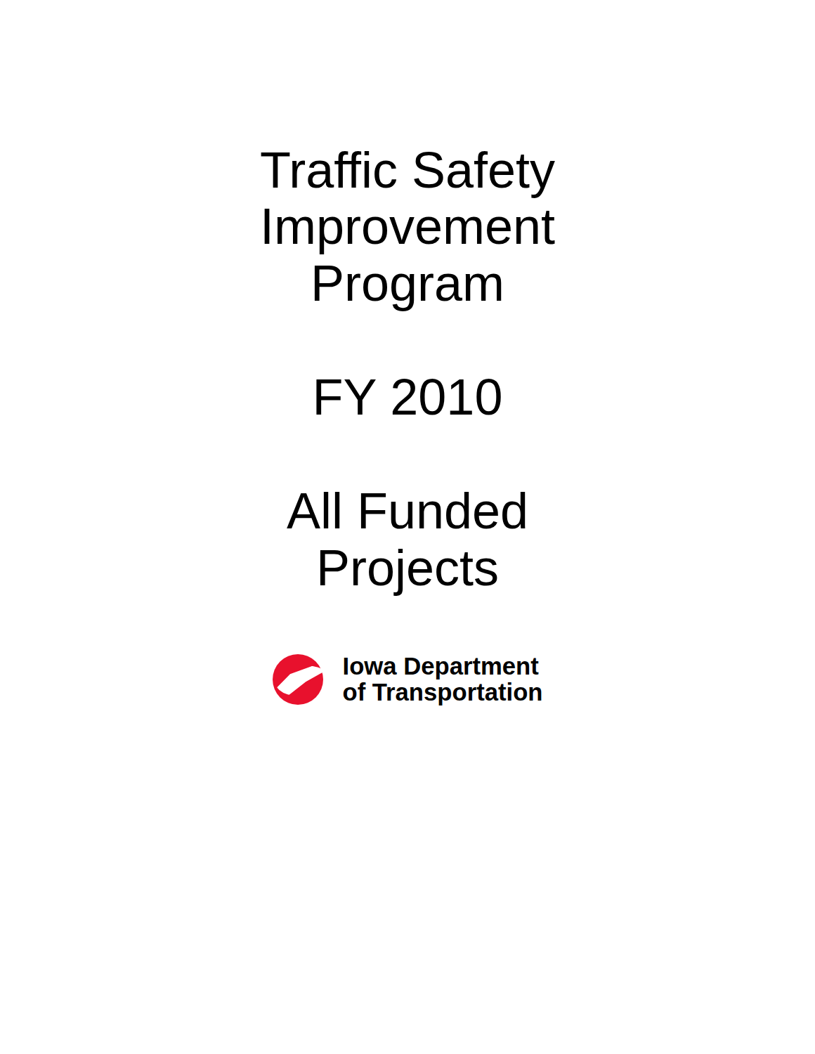Traffic Safety
Improvement
Program
FY 2010
All Funded Projects
❊
Iowa Department
of Transportation